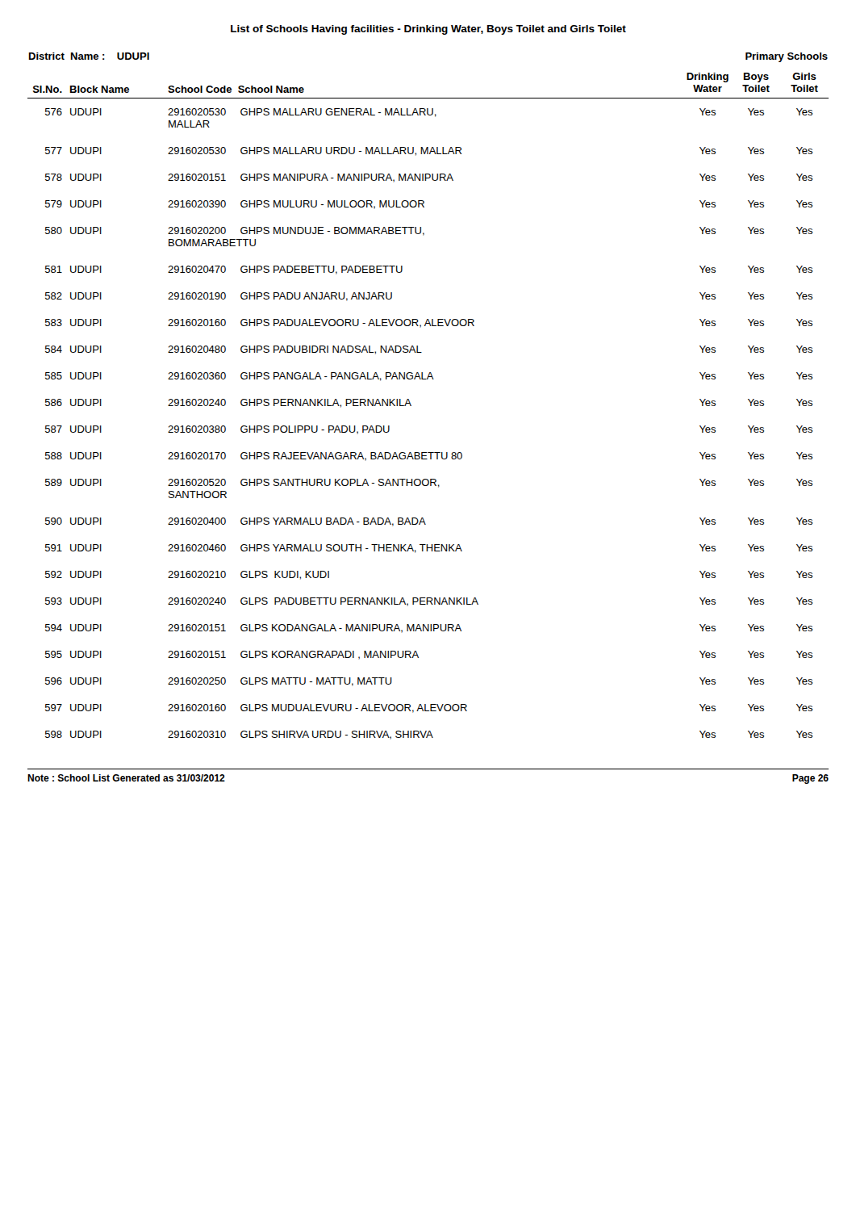List of Schools Having facilities - Drinking Water, Boys Toilet and Girls Toilet
| District Name : UDUPI | Primary Schools |
| Sl.No. | Block Name | School Code School Name | Drinking Water | Boys Toilet | Girls Toilet |
| 576 | UDUPI | 2916020530 GHPS MALLARU GENERAL - MALLARU, MALLAR | Yes | Yes | Yes |
| 577 | UDUPI | 2916020530 GHPS MALLARU URDU - MALLARU, MALLAR | Yes | Yes | Yes |
| 578 | UDUPI | 2916020151 GHPS MANIPURA - MANIPURA, MANIPURA | Yes | Yes | Yes |
| 579 | UDUPI | 2916020390 GHPS MULURU - MULOOR, MULOOR | Yes | Yes | Yes |
| 580 | UDUPI | 2916020200 GHPS MUNDUJE - BOMMARABETTU, BOMMARABETTU | Yes | Yes | Yes |
| 581 | UDUPI | 2916020470 GHPS PADEBETTU, PADEBETTU | Yes | Yes | Yes |
| 582 | UDUPI | 2916020190 GHPS PADU ANJARU, ANJARU | Yes | Yes | Yes |
| 583 | UDUPI | 2916020160 GHPS PADUALEVOORU - ALEVOOR, ALEVOOR | Yes | Yes | Yes |
| 584 | UDUPI | 2916020480 GHPS PADUBIDRI NADSAL, NADSAL | Yes | Yes | Yes |
| 585 | UDUPI | 2916020360 GHPS PANGALA - PANGALA, PANGALA | Yes | Yes | Yes |
| 586 | UDUPI | 2916020240 GHPS PERNANKILA, PERNANKILA | Yes | Yes | Yes |
| 587 | UDUPI | 2916020380 GHPS POLIPPU - PADU, PADU | Yes | Yes | Yes |
| 588 | UDUPI | 2916020170 GHPS RAJEEVANAGARA, BADAGABETTU 80 | Yes | Yes | Yes |
| 589 | UDUPI | 2916020520 GHPS SANTHURU KOPLA - SANTHOOR, SANTHOOR | Yes | Yes | Yes |
| 590 | UDUPI | 2916020400 GHPS YARMALU BADA - BADA, BADA | Yes | Yes | Yes |
| 591 | UDUPI | 2916020460 GHPS YARMALU SOUTH - THENKA, THENKA | Yes | Yes | Yes |
| 592 | UDUPI | 2916020210 GLPS KUDI, KUDI | Yes | Yes | Yes |
| 593 | UDUPI | 2916020240 GLPS PADUBETTU PERNANKILA, PERNANKILA | Yes | Yes | Yes |
| 594 | UDUPI | 2916020151 GLPS KODANGALA - MANIPURA, MANIPURA | Yes | Yes | Yes |
| 595 | UDUPI | 2916020151 GLPS KORANGRAPADI , MANIPURA | Yes | Yes | Yes |
| 596 | UDUPI | 2916020250 GLPS MATTU - MATTU, MATTU | Yes | Yes | Yes |
| 597 | UDUPI | 2916020160 GLPS MUDUALEVURU - ALEVOOR, ALEVOOR | Yes | Yes | Yes |
| 598 | UDUPI | 2916020310 GLPS SHIRVA URDU - SHIRVA, SHIRVA | Yes | Yes | Yes |
Note : School List Generated as 31/03/2012 Page 26